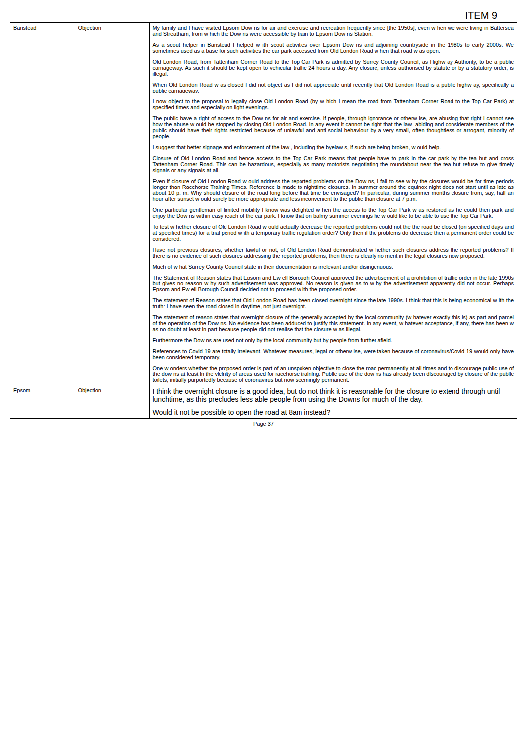ITEM 9
| Banstead | Objection | My family and I have visited Epsom Dow ns for air and exercise and recreation frequently since [the 1950s], even w hen we were living in Battersea and Streatham, from w hich the Dow ns were accessible by train to Epsom Dow ns Station. As a scout helper in Banstead I helped w ith scout activities over Epsom Dow ns and adjoining countryside in the 1980s to early 2000s. We sometimes used as a base for such activities the car park accessed from Old London Road w hen that road w as open. Old London Road, from Tattenham Corner Road to the Top Car Park is admitted by Surrey County Council, as Highw ay Authority, to be a public carriageway. As such it should be kept open to vehicular traffic 24 hours a day. Any closure, unless authorised by statute or by a statutory order, is illegal. When Old London Road w as closed I did not object as I did not appreciate until recently that Old London Road is a public highw ay, specifically a public carriageway. I now object to the proposal to legally close Old London Road (by w hich I mean the road from Tattenham Corner Road to the Top Car Park) at specified times and especially on light evenings. The public have a right of access to the Dow ns for air and exercise. If people, through ignorance or otherw ise, are abusing that right I cannot see how the abuse w ould be stopped by closing Old London Road. In any event it cannot be right that the law -abiding and considerate members of the public should have their rights restricted because of unlawful and anti-social behaviour by a very small, often thoughtless or arrogant, minority of people. I suggest that better signage and enforcement of the law , including the byelaw s, if such are being broken, w ould help. Closure of Old London Road and hence access to the Top Car Park means that people have to park in the car park by the tea hut and cross Tattenham Corner Road. This can be hazardous, especially as many motorists negotiating the roundabout near the tea hut refuse to give timely signals or any signals at all. Even if closure of Old London Road w ould address the reported problems on the Dow ns, I fail to see w hy the closures would be for time periods longer than Racehorse Training Times. Reference is made to nighttime closures. In summer around the equinox night does not start until as late as about 10 p. m. Why should closure of the road long before that time be envisaged? In particular, during summer months closure from, say, half an hour after sunset w ould surely be more appropriate and less inconvenient to the public than closure at 7 p.m. One particular gentleman of limited mobility I know was delighted w hen the access to the Top Car Park w as restored as he could then park and enjoy the Dow ns within easy reach of the car park. I know that on balmy summer evenings he w ould like to be able to use the Top Car Park. To test w hether closure of Old London Road w ould actually decrease the reported problems could not the the road be closed (on specified days and at specified times) for a trial period w ith a temporary traffic regulation order? Only then if the problems do decrease then a permanent order could be considered. Have not previous closures, whether lawful or not, of Old London Road demonstrated w hether such closures address the reported problems? If there is no evidence of such closures addressing the reported problems, then there is clearly no merit in the legal closures now proposed. Much of w hat Surrey County Council state in their documentation is irrelevant and/or disingenuous. The Statement of Reason states that Epsom and Ew ell Borough Council approved the advertisement of a prohibition of traffic order in the late 1990s but gives no reason w hy such advertisement was approved. No reason is given as to w hy the advertisement apparently did not occur. Perhaps Epsom and Ew ell Borough Council decided not to proceed w ith the proposed order. The statement of Reason states that Old London Road has been closed overnight since the late 1990s. I think that this is being economical w ith the truth: I have seen the road closed in daytime, not just overnight. The statement of reason states that overnight closure of the generally accepted by the local community (w hatever exactly this is) as part and parcel of the operation of the Dow ns. No evidence has been adduced to justify this statement. In any event, w hatever acceptance, if any, there has been w as no doubt at least in part because people did not realise that the closure w as illegal. Furthermore the Dow ns are used not only by the local community but by people from further afield. References to Covid-19 are totally irrelevant. Whatever measures, legal or otherw ise, were taken because of coronavirus/Covid-19 would only have been considered temporary. One w onders whether the proposed order is part of an unspoken objective to close the road permanently at all times and to discourage public use of the dow ns at least in the vicinity of areas used for racehorse training. Public use of the dow ns has already been discouraged by closure of the public toilets, initially purportedly because of coronavirus but now seemingly permanent. |
| Epsom | Objection | I think the overnight closure is a good idea, but do not think it is reasonable for the closure to extend through until lunchtime, as this precludes less able people from using the Downs for much of the day. Would it not be possible to open the road at 8am instead? |
Page 37